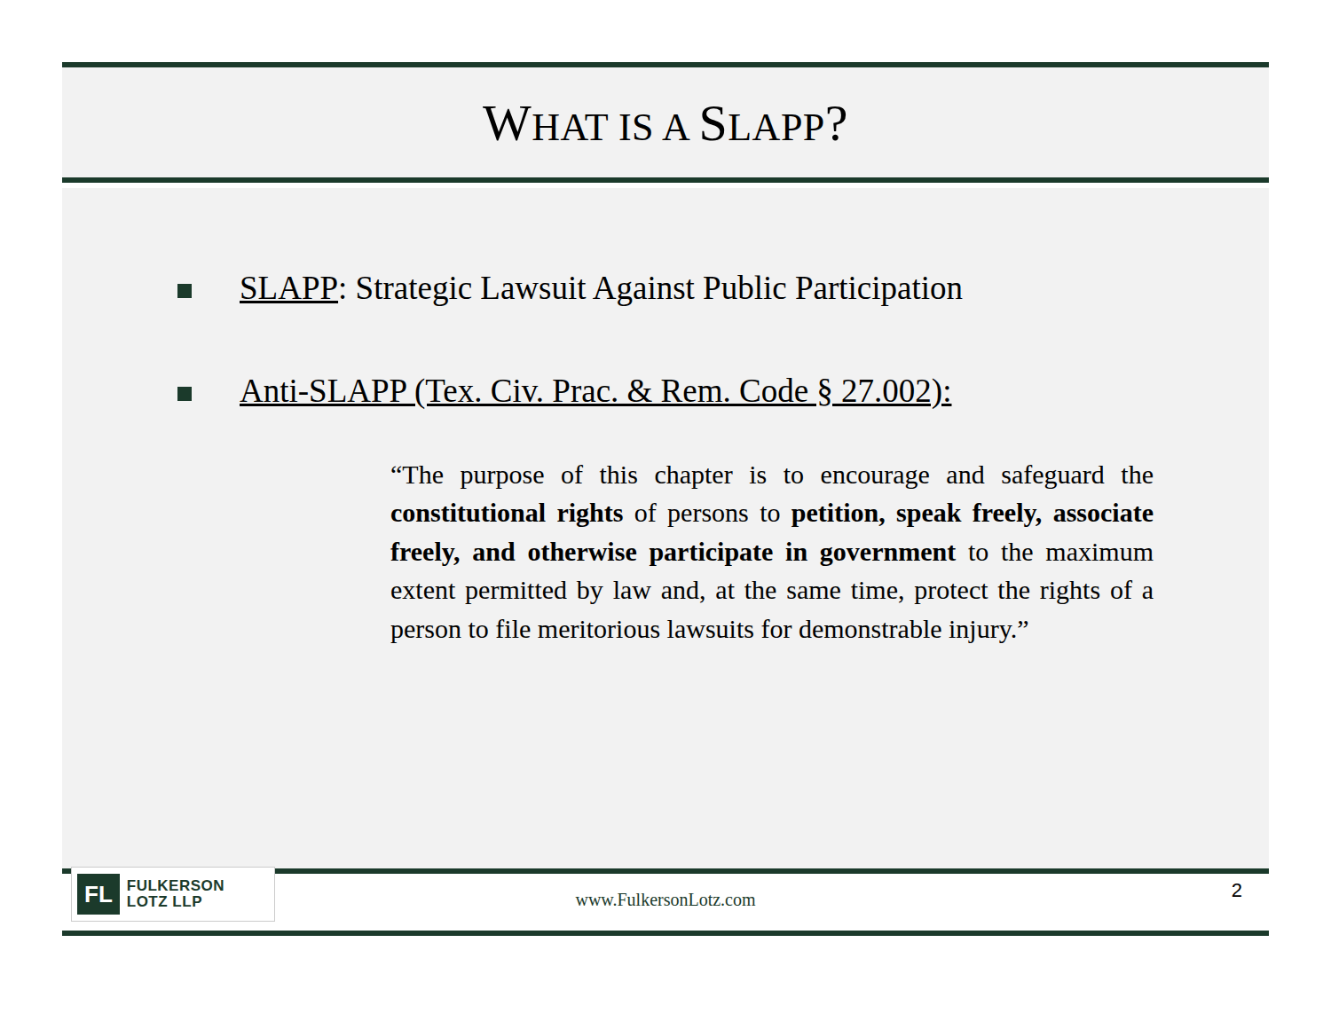WHAT IS A SLAPP?
SLAPP: Strategic Lawsuit Against Public Participation
Anti-SLAPP (Tex. Civ. Prac. & Rem. Code § 27.002):
“The purpose of this chapter is to encourage and safeguard the constitutional rights of persons to petition, speak freely, associate freely, and otherwise participate in government to the maximum extent permitted by law and, at the same time, protect the rights of a person to file meritorious lawsuits for demonstrable injury.”
FL FULKERSON
LOTZ LLP
www.FulkersonLotz.com
2